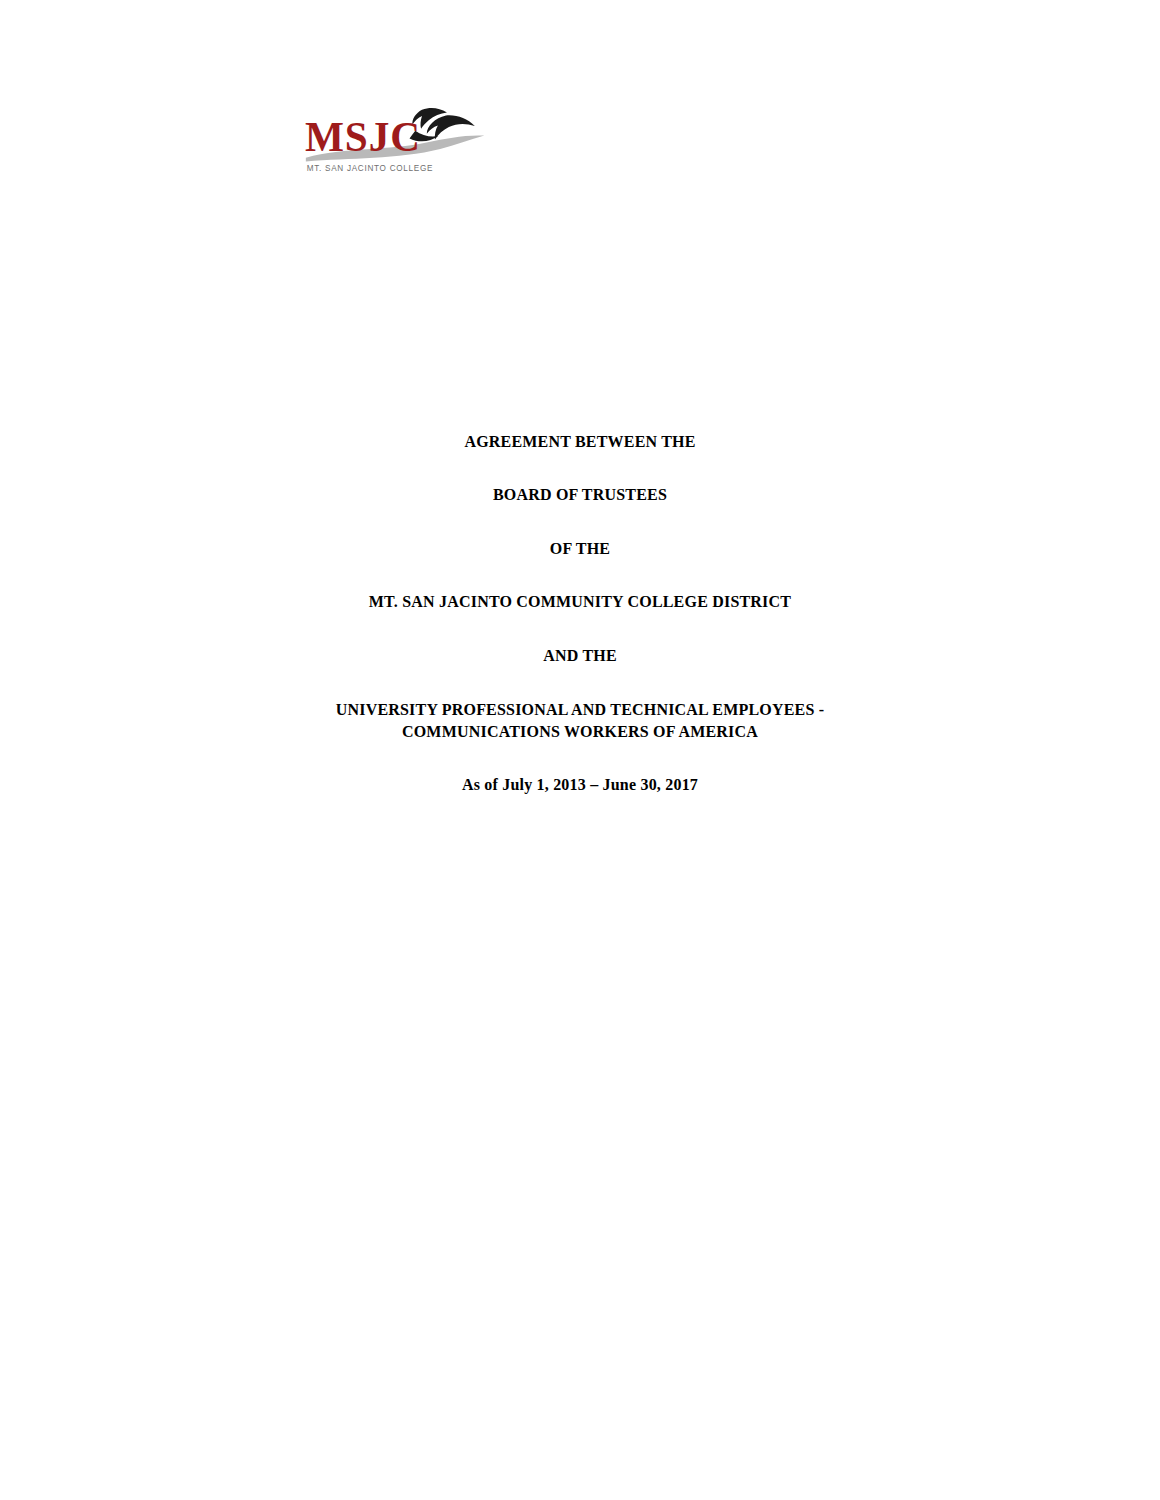MSJC — Mt. San Jacinto College MSJC MT. SAN JACINTO COLLEGE
AGREEMENT BETWEEN THE
BOARD OF TRUSTEES
OF THE
MT. SAN JACINTO COMMUNITY COLLEGE DISTRICT
AND THE
UNIVERSITY PROFESSIONAL AND TECHNICAL EMPLOYEES -
COMMUNICATIONS WORKERS OF AMERICA
As of July 1, 2013 – June 30, 2017